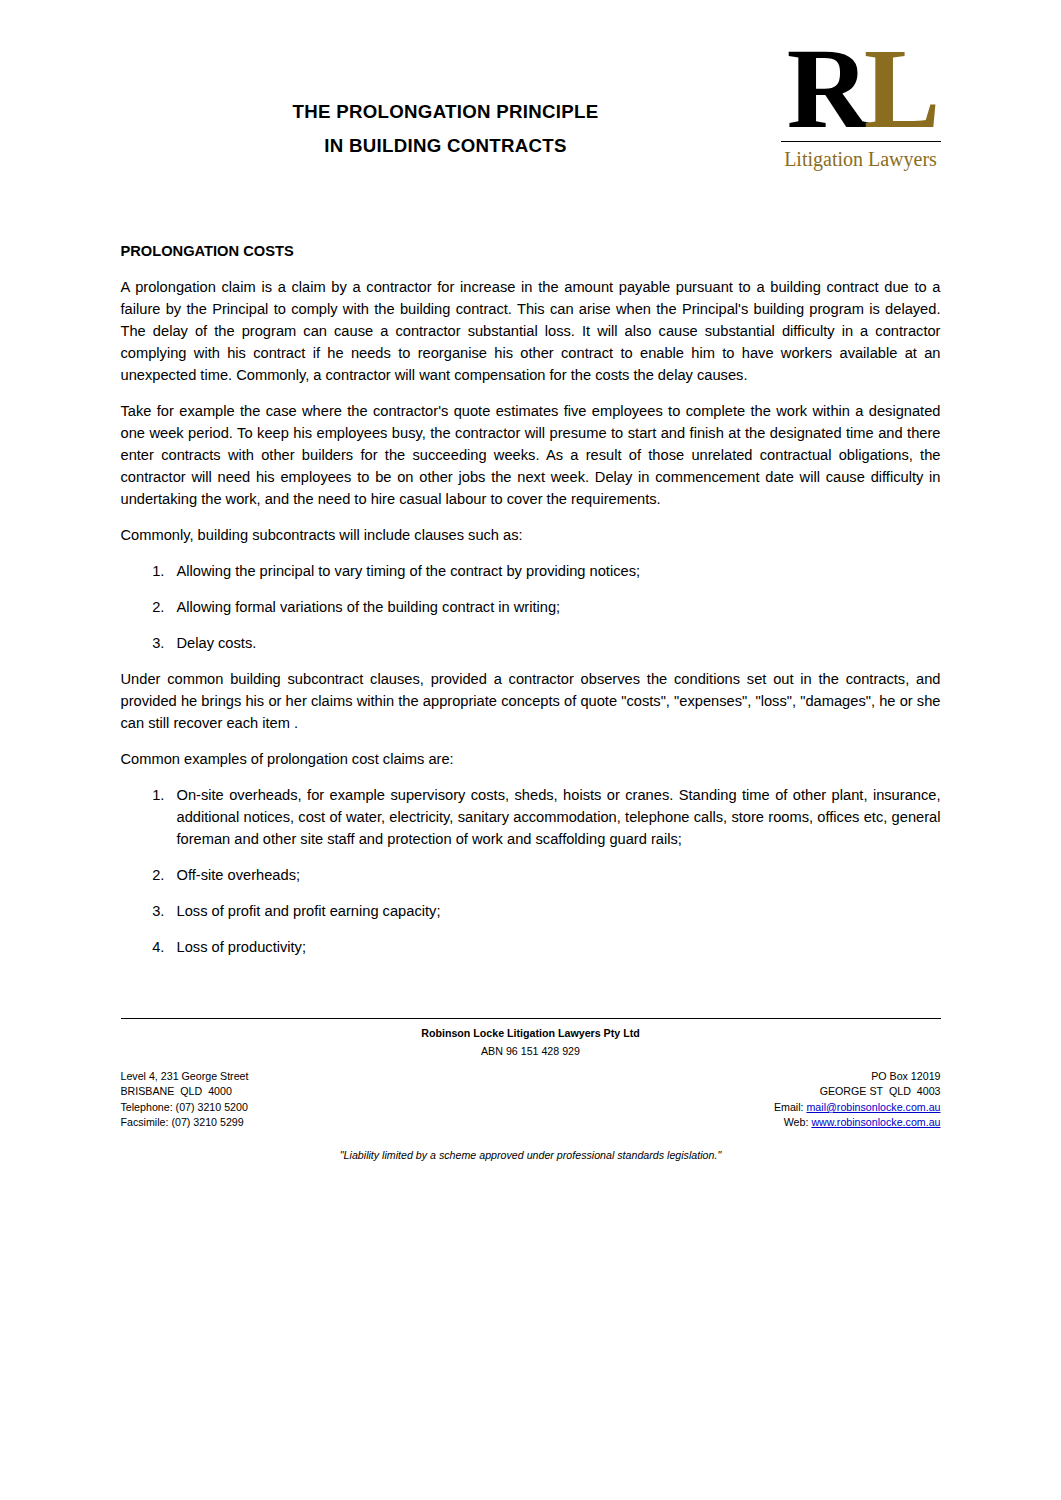RL
Litigation Lawyers
THE PROLONGATION PRINCIPLE
IN BUILDING CONTRACTS
PROLONGATION COSTS
A prolongation claim is a claim by a contractor for increase in the amount payable pursuant to a building contract due to a failure by the Principal to comply with the building contract. This can arise when the Principal's building program is delayed. The delay of the program can cause a contractor substantial loss. It will also cause substantial difficulty in a contractor complying with his contract if he needs to reorganise his other contract to enable him to have workers available at an unexpected time. Commonly, a contractor will want compensation for the costs the delay causes.
Take for example the case where the contractor's quote estimates five employees to complete the work within a designated one week period. To keep his employees busy, the contractor will presume to start and finish at the designated time and there enter contracts with other builders for the succeeding weeks. As a result of those unrelated contractual obligations, the contractor will need his employees to be on other jobs the next week. Delay in commencement date will cause difficulty in undertaking the work, and the need to hire casual labour to cover the requirements.
Commonly, building subcontracts will include clauses such as:
Allowing the principal to vary timing of the contract by providing notices;
Allowing formal variations of the building contract in writing;
Delay costs.
Under common building subcontract clauses, provided a contractor observes the conditions set out in the contracts, and provided he brings his or her claims within the appropriate concepts of quote "costs", "expenses", "loss", "damages", he or she can still recover each item .
Common examples of prolongation cost claims are:
On-site overheads, for example supervisory costs, sheds, hoists or cranes. Standing time of other plant, insurance, additional notices, cost of water, electricity, sanitary accommodation, telephone calls, store rooms, offices etc, general foreman and other site staff and protection of work and scaffolding guard rails;
Off-site overheads;
Loss of profit and profit earning capacity;
Loss of productivity;
Robinson Locke Litigation Lawyers Pty Ltd
ABN 96 151 428 929
Level 4, 231 George Street
BRISBANE QLD 4000
Telephone: (07) 3210 5200
Facsimile: (07) 3210 5299
PO Box 12019
GEORGE ST QLD 4003
Email: mail@robinsonlocke.com.au
Web: www.robinsonlocke.com.au
"Liability limited by a scheme approved under professional standards legislation."